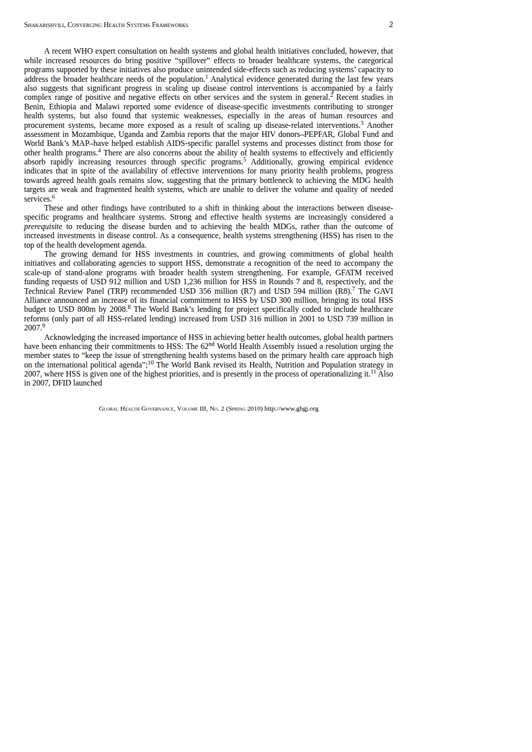Shakarishvili, Converging Health Systems Frameworks 2
A recent WHO expert consultation on health systems and global health initiatives concluded, however, that while increased resources do bring positive “spillover” effects to broader healthcare systems, the categorical programs supported by these initiatives also produce unintended side-effects such as reducing systems’ capacity to address the broader healthcare needs of the population.1 Analytical evidence generated during the last few years also suggests that significant progress in scaling up disease control interventions is accompanied by a fairly complex range of positive and negative effects on other services and the system in general.2 Recent studies in Benin, Ethiopia and Malawi reported some evidence of disease-specific investments contributing to stronger health systems, but also found that systemic weaknesses, especially in the areas of human resources and procurement systems, became more exposed as a result of scaling up disease-related interventions.3 Another assessment in Mozambique, Uganda and Zambia reports that the major HIV donors–PEPFAR, Global Fund and World Bank’s MAP–have helped establish AIDS-specific parallel systems and processes distinct from those for other health programs.4 There are also concerns about the ability of health systems to effectively and efficiently absorb rapidly increasing resources through specific programs.5 Additionally, growing empirical evidence indicates that in spite of the availability of effective interventions for many priority health problems, progress towards agreed health goals remains slow, suggesting that the primary bottleneck to achieving the MDG health targets are weak and fragmented health systems, which are unable to deliver the volume and quality of needed services.6
These and other findings have contributed to a shift in thinking about the interactions between disease-specific programs and healthcare systems. Strong and effective health systems are increasingly considered a prerequisite to reducing the disease burden and to achieving the health MDGs, rather than the outcome of increased investments in disease control. As a consequence, health systems strengthening (HSS) has risen to the top of the health development agenda.
The growing demand for HSS investments in countries, and growing commitments of global health initiatives and collaborating agencies to support HSS, demonstrate a recognition of the need to accompany the scale-up of stand-alone programs with broader health system strengthening. For example, GFATM received funding requests of USD 912 million and USD 1,236 million for HSS in Rounds 7 and 8, respectively, and the Technical Review Panel (TRP) recommended USD 356 million (R7) and USD 594 million (R8).7 The GAVI Alliance announced an increase of its financial commitment to HSS by USD 300 million, bringing its total HSS budget to USD 800m by 2008.8 The World Bank’s lending for project specifically coded to include healthcare reforms (only part of all HSS-related lending) increased from USD 316 million in 2001 to USD 739 million in 2007.9
Acknowledging the increased importance of HSS in achieving better health outcomes, global health partners have been enhancing their commitments to HSS: The 62nd World Health Assembly issued a resolution urging the member states to “keep the issue of strengthening health systems based on the primary health care approach high on the international political agenda”;10 The World Bank revised its Health, Nutrition and Population strategy in 2007, where HSS is given one of the highest priorities, and is presently in the process of operationalizing it.11 Also in 2007, DFID launched
Global Health Governance, Volume III, No. 2 (Spring 2010) http://www.ghgj.org